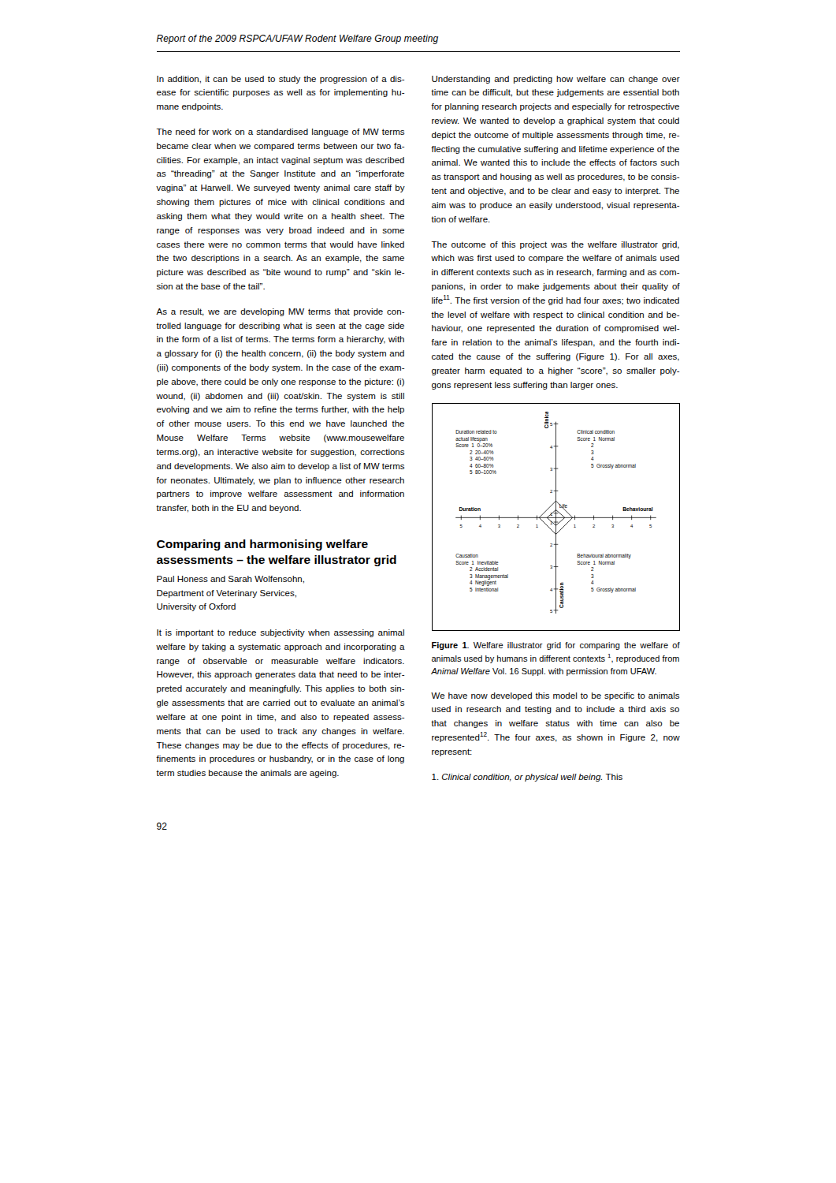Report of the 2009 RSPCA/UFAW Rodent Welfare Group meeting
In addition, it can be used to study the progression of a disease for scientific purposes as well as for implementing humane endpoints.
The need for work on a standardised language of MW terms became clear when we compared terms between our two facilities. For example, an intact vaginal septum was described as “threading” at the Sanger Institute and an “imperforate vagina” at Harwell. We surveyed twenty animal care staff by showing them pictures of mice with clinical conditions and asking them what they would write on a health sheet. The range of responses was very broad indeed and in some cases there were no common terms that would have linked the two descriptions in a search. As an example, the same picture was described as “bite wound to rump” and “skin lesion at the base of the tail”.
As a result, we are developing MW terms that provide controlled language for describing what is seen at the cage side in the form of a list of terms. The terms form a hierarchy, with a glossary for (i) the health concern, (ii) the body system and (iii) components of the body system. In the case of the example above, there could be only one response to the picture: (i) wound, (ii) abdomen and (iii) coat/skin. The system is still evolving and we aim to refine the terms further, with the help of other mouse users. To this end we have launched the Mouse Welfare Terms website (www.mousewelfare terms.org), an interactive website for suggestion, corrections and developments. We also aim to develop a list of MW terms for neonates. Ultimately, we plan to influence other research partners to improve welfare assessment and information transfer, both in the EU and beyond.
Comparing and harmonising welfare assessments – the welfare illustrator grid
Paul Honess and Sarah Wolfensohn,
Department of Veterinary Services,
University of Oxford
It is important to reduce subjectivity when assessing animal welfare by taking a systematic approach and incorporating a range of observable or measurable welfare indicators. However, this approach generates data that need to be interpreted accurately and meaningfully. This applies to both single assessments that are carried out to evaluate an animal’s welfare at one point in time, and also to repeated assessments that can be used to track any changes in welfare. These changes may be due to the effects of procedures, refinements in procedures or husbandry, or in the case of long term studies because the animals are ageing.
Understanding and predicting how welfare can change over time can be difficult, but these judgements are essential both for planning research projects and especially for retrospective review. We wanted to develop a graphical system that could depict the outcome of multiple assessments through time, reflecting the cumulative suffering and lifetime experience of the animal. We wanted this to include the effects of factors such as transport and housing as well as procedures, to be consistent and objective, and to be clear and easy to interpret. The aim was to produce an easily understood, visual representation of welfare.
The outcome of this project was the welfare illustrator grid, which was first used to compare the welfare of animals used in different contexts such as in research, farming and as companions, in order to make judgements about their quality of life11. The first version of the grid had four axes; two indicated the level of welfare with respect to clinical condition and behaviour, one represented the duration of compromised welfare in relation to the animal’s lifespan, and the fourth indicated the cause of the suffering (Figure 1). For all axes, greater harm equated to a higher “score”, so smaller polygons represent less suffering than larger ones.
5 4 3 2 1 1 2 3 4 5 5 4 3 2 1 1 2 3 4 5 Clinical Causation Duration Behavioural Life Duration related to actual lifespan Score 1 0–20% 2 20–40% 3 40–60% 4 60–80% 5 80–100% Clinical condition Score 1 Normal 2 3 4 5 Grossly abnormal Causation Score 1 Inevitable 2 Accidental 3 Managemental 4 Negligent 5 Intentional Behavioural abnormality Score 1 Normal 2 3 4 5 Grossly abnormal
Figure 1. Welfare illustrator grid for comparing the welfare of animals used by humans in different contexts 1, reproduced from Animal Welfare Vol. 16 Suppl. with permission from UFAW.
We have now developed this model to be specific to animals used in research and testing and to include a third axis so that changes in welfare status with time can also be represented12. The four axes, as shown in Figure 2, now represent:
1. Clinical condition, or physical well being. This
92